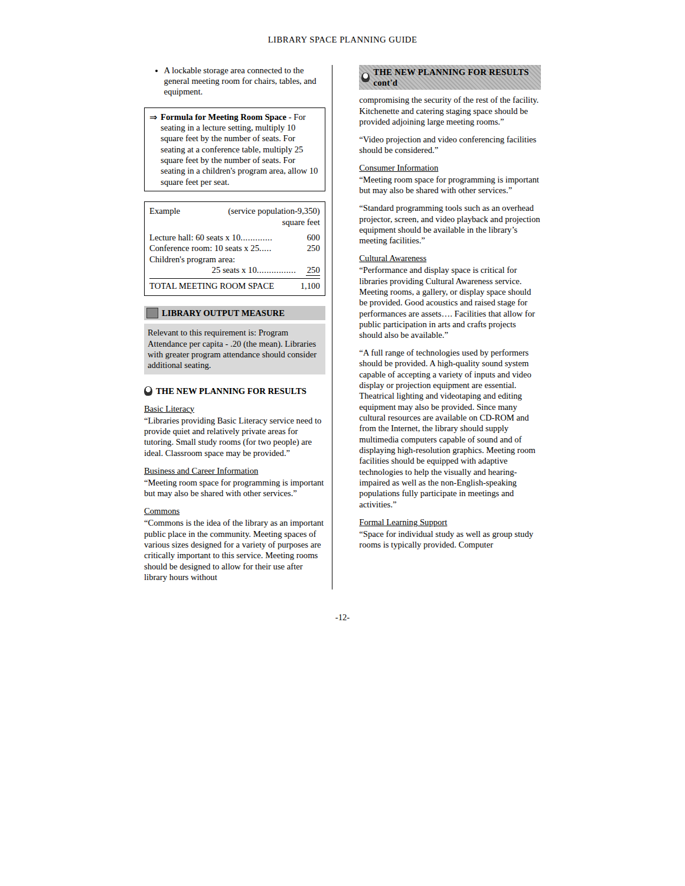LIBRARY SPACE PLANNING GUIDE
A lockable storage area connected to the general meeting room for chairs, tables, and equipment.
⇒
Formula for Meeting Room Space - For seating in a lecture setting, multiply 10 square feet by the number of seats. For seating at a conference table, multiply 25 square feet by the number of seats. For seating in a children's program area, allow 10 square feet per seat.
Example (service population-9,350)
square feet
| Lecture hall: 60 seats x 10 ............. | 600 |
| Conference room: 10 seats x 25 ..... | 250 |
| Children's program area: | |
| 25 seats x 10 ................ | 250 |
TOTAL MEETING ROOM SPACE 1,100
LIBRARY OUTPUT MEASURE
Relevant to this requirement is: Program Attendance per capita - .20 (the mean). Libraries with greater program attendance should consider additional seating.
THE NEW PLANNING FOR RESULTS
Basic Literacy
“Libraries providing Basic Literacy service need to provide quiet and relatively private areas for tutoring. Small study rooms (for two people) are ideal. Classroom space may be provided.”
Business and Career Information
“Meeting room space for programming is important but may also be shared with other services.”
Commons
“Commons is the idea of the library as an important public place in the community. Meeting spaces of various sizes designed for a variety of purposes are critically important to this service. Meeting rooms should be designed to allow for their use after library hours without
THE NEW PLANNING FOR RESULTS
cont'd
compromising the security of the rest of the facility. Kitchenette and catering staging space should be provided adjoining large meeting rooms.”
“Video projection and video conferencing facilities should be considered.”
Consumer Information
“Meeting room space for programming is important but may also be shared with other services.”
“Standard programming tools such as an overhead projector, screen, and video playback and projection equipment should be available in the library’s meeting facilities.”
Cultural Awareness
“Performance and display space is critical for libraries providing Cultural Awareness service. Meeting rooms, a gallery, or display space should be provided. Good acoustics and raised stage for performances are assets…. Facilities that allow for public participation in arts and crafts projects should also be available.”
“A full range of technologies used by performers should be provided. A high-quality sound system capable of accepting a variety of inputs and video display or projection equipment are essential. Theatrical lighting and videotaping and editing equipment may also be provided. Since many cultural resources are available on CD-ROM and from the Internet, the library should supply multimedia computers capable of sound and of displaying high-resolution graphics. Meeting room facilities should be equipped with adaptive technologies to help the visually and hearing-impaired as well as the non-English-speaking populations fully participate in meetings and activities.”
Formal Learning Support
“Space for individual study as well as group study rooms is typically provided. Computer
-12-